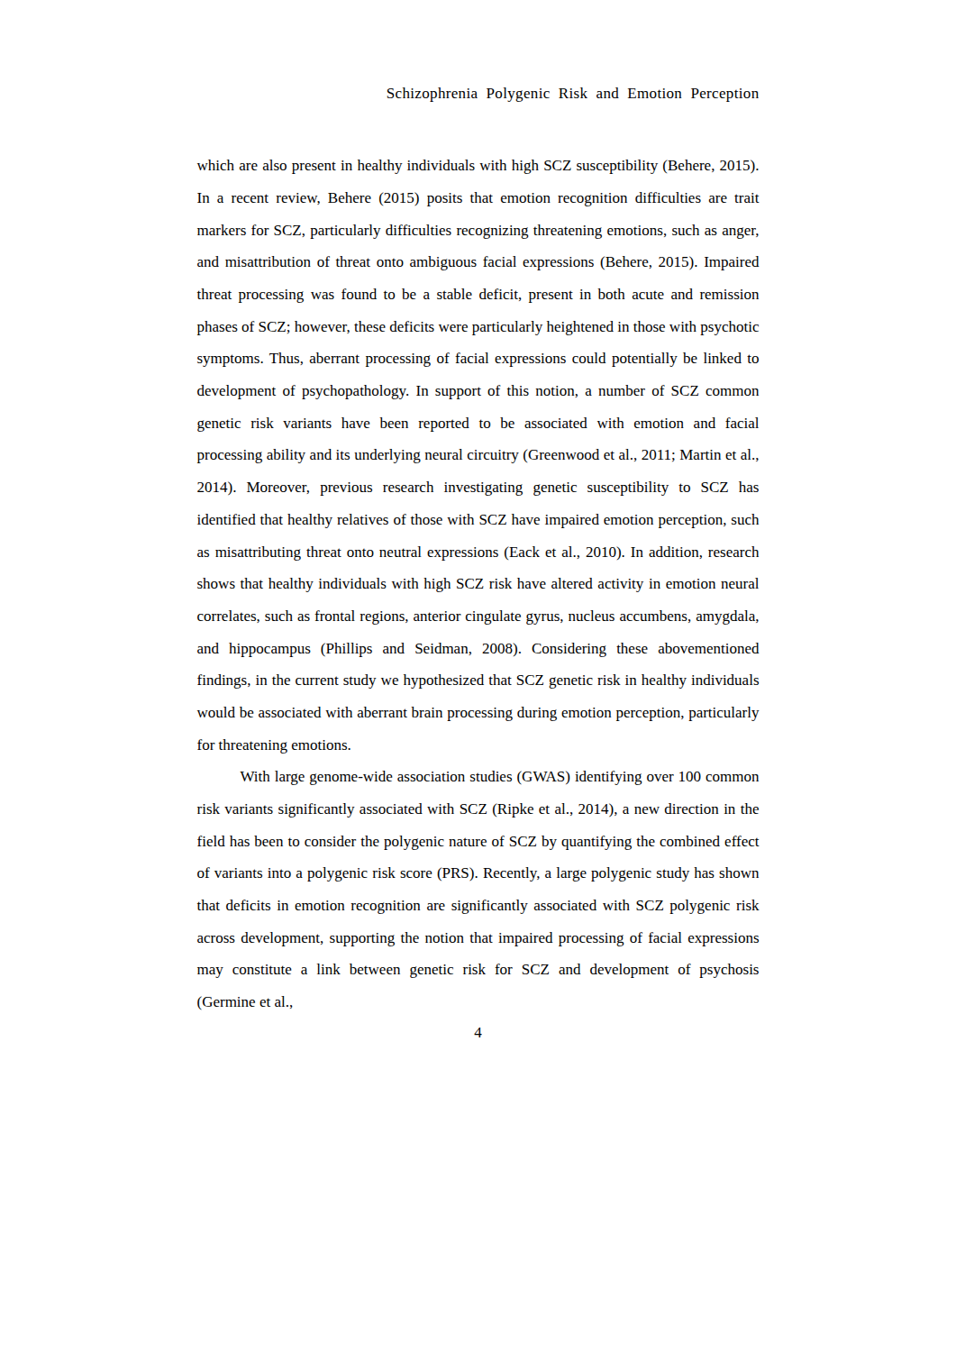Schizophrenia Polygenic Risk and Emotion Perception
which are also present in healthy individuals with high SCZ susceptibility (Behere, 2015). In a recent review, Behere (2015) posits that emotion recognition difficulties are trait markers for SCZ, particularly difficulties recognizing threatening emotions, such as anger, and misattribution of threat onto ambiguous facial expressions (Behere, 2015). Impaired threat processing was found to be a stable deficit, present in both acute and remission phases of SCZ; however, these deficits were particularly heightened in those with psychotic symptoms. Thus, aberrant processing of facial expressions could potentially be linked to development of psychopathology. In support of this notion, a number of SCZ common genetic risk variants have been reported to be associated with emotion and facial processing ability and its underlying neural circuitry (Greenwood et al., 2011; Martin et al., 2014). Moreover, previous research investigating genetic susceptibility to SCZ has identified that healthy relatives of those with SCZ have impaired emotion perception, such as misattributing threat onto neutral expressions (Eack et al., 2010). In addition, research shows that healthy individuals with high SCZ risk have altered activity in emotion neural correlates, such as frontal regions, anterior cingulate gyrus, nucleus accumbens, amygdala, and hippocampus (Phillips and Seidman, 2008). Considering these abovementioned findings, in the current study we hypothesized that SCZ genetic risk in healthy individuals would be associated with aberrant brain processing during emotion perception, particularly for threatening emotions.
With large genome-wide association studies (GWAS) identifying over 100 common risk variants significantly associated with SCZ (Ripke et al., 2014), a new direction in the field has been to consider the polygenic nature of SCZ by quantifying the combined effect of variants into a polygenic risk score (PRS). Recently, a large polygenic study has shown that deficits in emotion recognition are significantly associated with SCZ polygenic risk across development, supporting the notion that impaired processing of facial expressions may constitute a link between genetic risk for SCZ and development of psychosis (Germine et al.,
4